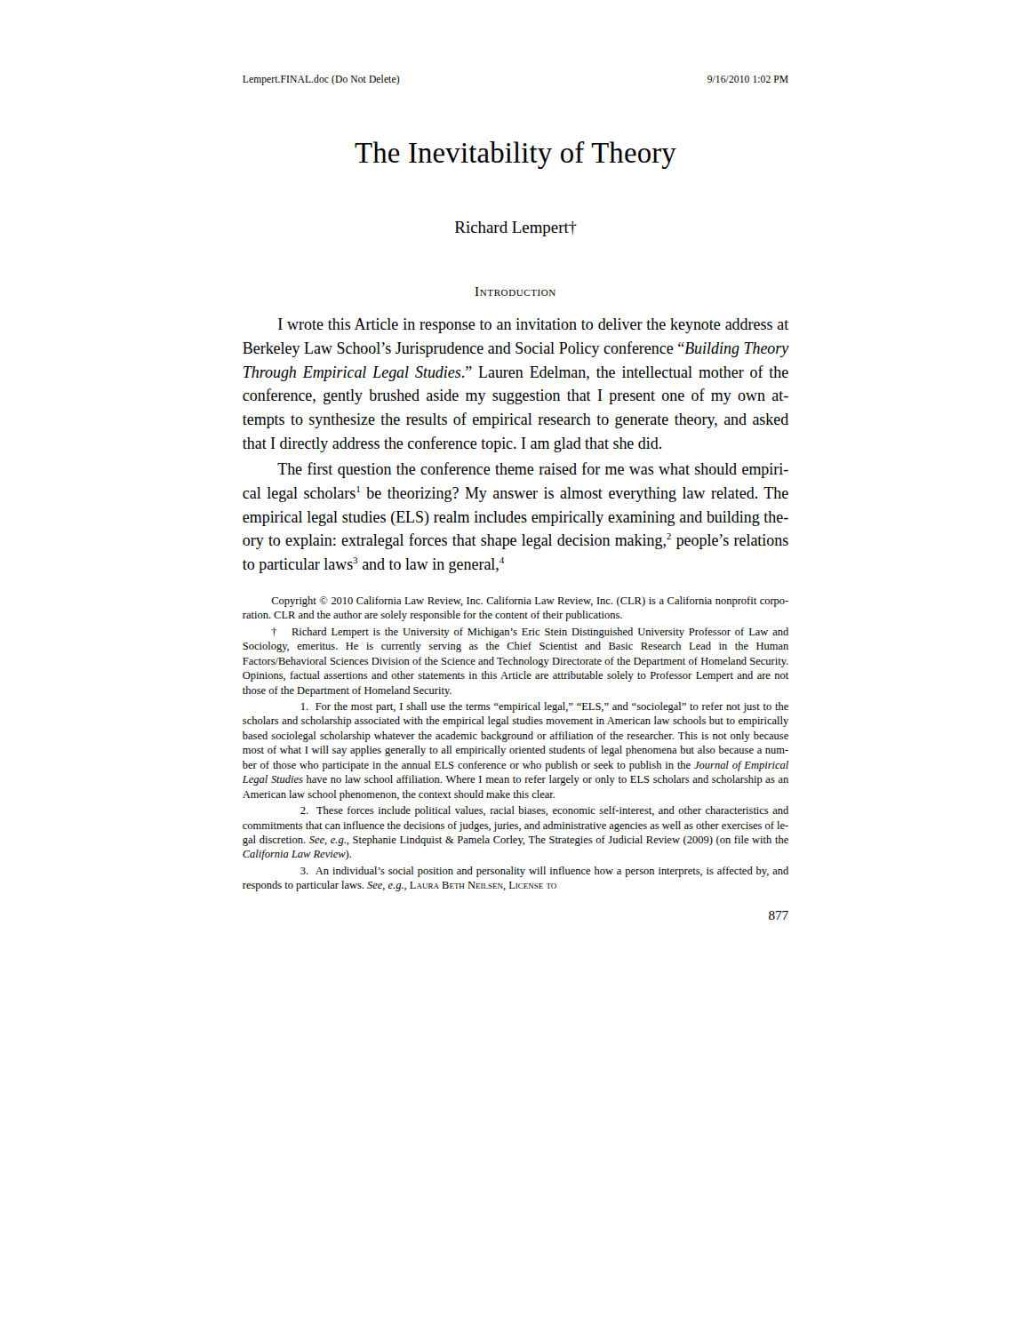Lempert.FINAL.doc (Do Not Delete) 9/16/2010 1:02 PM
The Inevitability of Theory
Richard Lempert†
Introduction
I wrote this Article in response to an invitation to deliver the keynote address at Berkeley Law School’s Jurisprudence and Social Policy conference “Building Theory Through Empirical Legal Studies.” Lauren Edelman, the intellectual mother of the conference, gently brushed aside my suggestion that I present one of my own attempts to synthesize the results of empirical research to generate theory, and asked that I directly address the conference topic. I am glad that she did.
The first question the conference theme raised for me was what should empirical legal scholars1 be theorizing? My answer is almost everything law related. The empirical legal studies (ELS) realm includes empirically examining and building theory to explain: extralegal forces that shape legal decision making,2 people’s relations to particular laws3 and to law in general,4
Copyright © 2010 California Law Review, Inc. California Law Review, Inc. (CLR) is a California nonprofit corporation. CLR and the author are solely responsible for the content of their publications.
† Richard Lempert is the University of Michigan’s Eric Stein Distinguished University Professor of Law and Sociology, emeritus. He is currently serving as the Chief Scientist and Basic Research Lead in the Human Factors/Behavioral Sciences Division of the Science and Technology Directorate of the Department of Homeland Security. Opinions, factual assertions and other statements in this Article are attributable solely to Professor Lempert and are not those of the Department of Homeland Security.
1. For the most part, I shall use the terms “empirical legal,” “ELS,” and “sociolegal” to refer not just to the scholars and scholarship associated with the empirical legal studies movement in American law schools but to empirically based sociolegal scholarship whatever the academic background or affiliation of the researcher. This is not only because most of what I will say applies generally to all empirically oriented students of legal phenomena but also because a number of those who participate in the annual ELS conference or who publish or seek to publish in the Journal of Empirical Legal Studies have no law school affiliation. Where I mean to refer largely or only to ELS scholars and scholarship as an American law school phenomenon, the context should make this clear.
2. These forces include political values, racial biases, economic self-interest, and other characteristics and commitments that can influence the decisions of judges, juries, and administrative agencies as well as other exercises of legal discretion. See, e.g., Stephanie Lindquist & Pamela Corley, The Strategies of Judicial Review (2009) (on file with the California Law Review).
3. An individual’s social position and personality will influence how a person interprets, is affected by, and responds to particular laws. See, e.g., Laura Beth Neilsen, License to
877